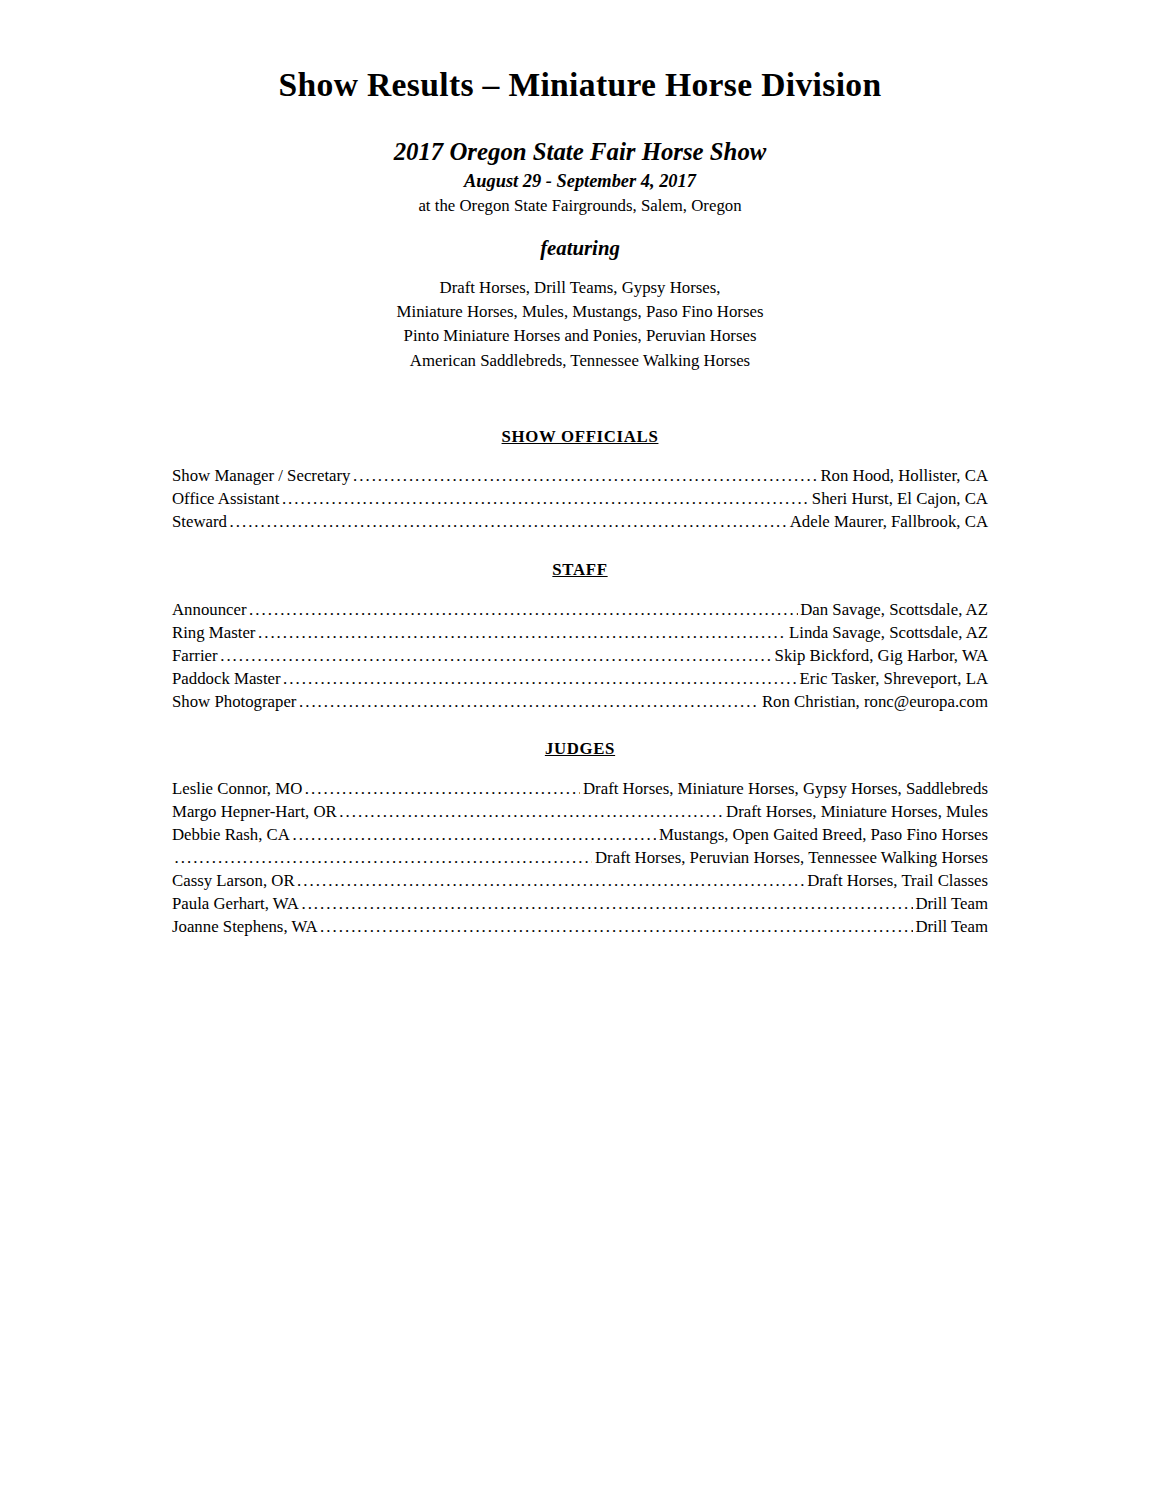Show Results – Miniature Horse Division
2017 Oregon State Fair Horse Show
August 29 - September 4, 2017
at the Oregon State Fairgrounds, Salem, Oregon
featuring
Draft Horses, Drill Teams, Gypsy Horses,
Miniature Horses, Mules, Mustangs, Paso Fino Horses
Pinto Miniature Horses and Ponies, Peruvian Horses
American Saddlebreds, Tennessee Walking Horses
SHOW OFFICIALS
Show Manager / Secretary
.................................................................................................................
Ron Hood, Hollister, CA
Office Assistant
.................................................................................................................
Sheri Hurst, El Cajon, CA
Steward
.................................................................................................................
Adele Maurer, Fallbrook, CA
STAFF
Announcer
.................................................................................................................
Dan Savage, Scottsdale, AZ
Ring Master
.................................................................................................................
Linda Savage, Scottsdale, AZ
Farrier
.................................................................................................................
Skip Bickford, Gig Harbor, WA
Paddock Master
.................................................................................................................
Eric Tasker, Shreveport, LA
Show Photograper
.................................................................................................................
Ron Christian, ronc@europa.com
JUDGES
Leslie Connor, MO
.................................................................................................................
Draft Horses, Miniature Horses, Gypsy Horses, Saddlebreds
Margo Hepner-Hart, OR
.................................................................................................................
Draft Horses, Miniature Horses, Mules
Debbie Rash, CA
.................................................................................................................
Mustangs, Open Gaited Breed, Paso Fino Horses
.................................................................................................................
Draft Horses, Peruvian Horses, Tennessee Walking Horses
Cassy Larson, OR
.................................................................................................................
Draft Horses, Trail Classes
Paula Gerhart, WA
.................................................................................................................
Drill Team
Joanne Stephens, WA
.................................................................................................................
Drill Team